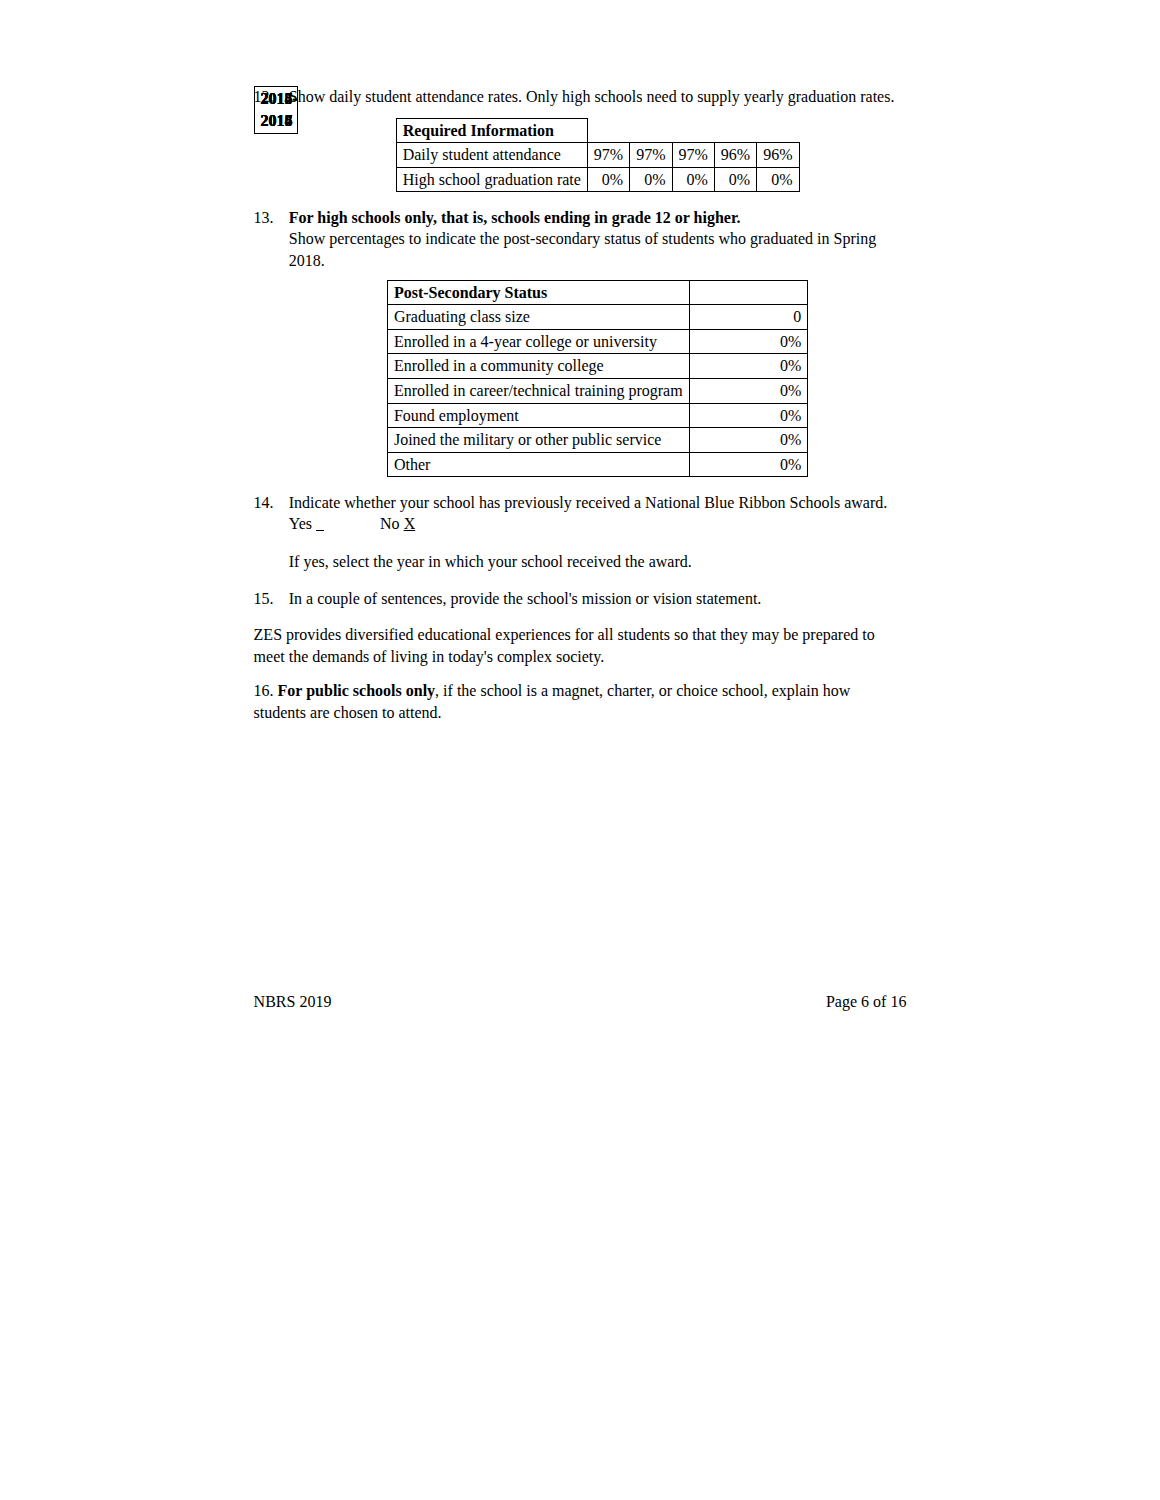12. Show daily student attendance rates. Only high schools need to supply yearly graduation rates.
| Required Information | 2017-2018 | 2016-2017 | 2015-2016 | 2014-2015 | 2013-2014 |
| --- | --- | --- | --- | --- | --- |
| Daily student attendance | 97% | 97% | 97% | 96% | 96% |
| High school graduation rate | 0% | 0% | 0% | 0% | 0% |
13. For high schools only, that is, schools ending in grade 12 or higher.
Show percentages to indicate the post-secondary status of students who graduated in Spring 2018.
| Post-Secondary Status | |
| --- | --- |
| Graduating class size | 0 |
| Enrolled in a 4-year college or university | 0% |
| Enrolled in a community college | 0% |
| Enrolled in career/technical training program | 0% |
| Found employment | 0% |
| Joined the military or other public service | 0% |
| Other | 0% |
14. Indicate whether your school has previously received a National Blue Ribbon Schools award.
Yes No X
If yes, select the year in which your school received the award.
15. In a couple of sentences, provide the school's mission or vision statement.
ZES provides diversified educational experiences for all students so that they may be prepared to meet the demands of living in today's complex society.
16. For public schools only, if the school is a magnet, charter, or choice school, explain how students are chosen to attend.
NBRS 2019 Page 6 of 16